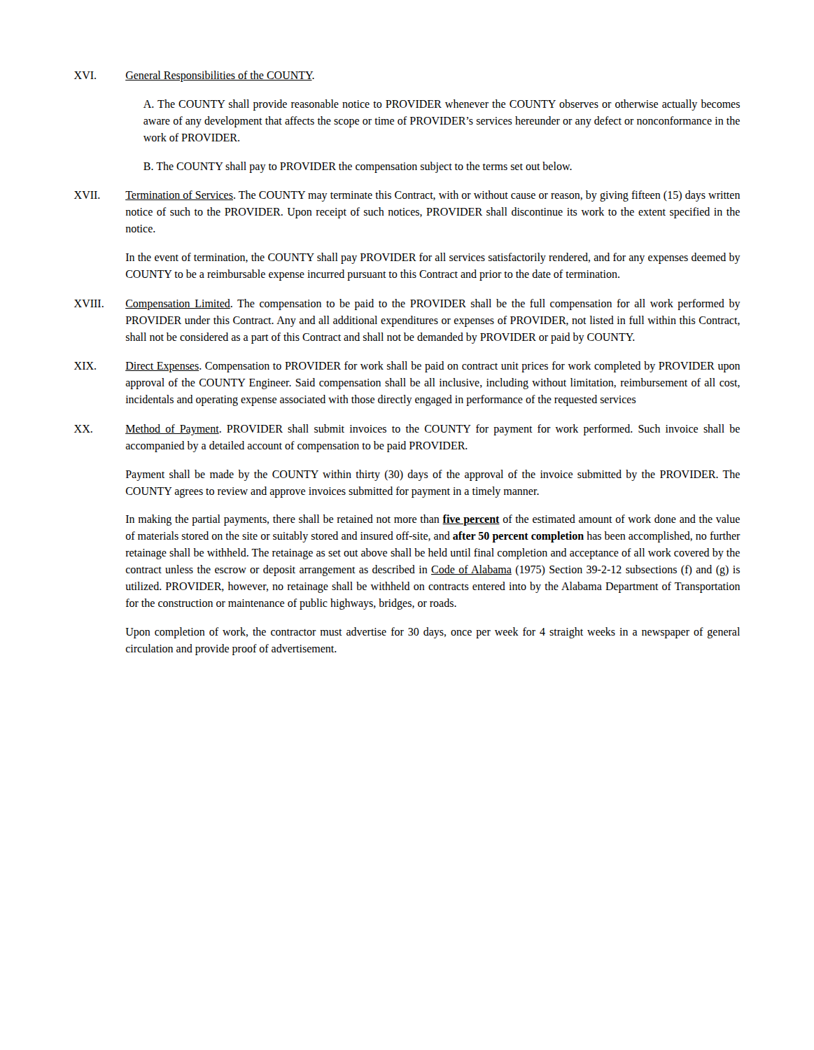XVI.
General Responsibilities of the COUNTY.
A. The COUNTY shall provide reasonable notice to PROVIDER whenever the COUNTY observes or otherwise actually becomes aware of any development that affects the scope or time of PROVIDER’s services hereunder or any defect or nonconformance in the work of PROVIDER.
B. The COUNTY shall pay to PROVIDER the compensation subject to the terms set out below.
XVII.
Termination of Services. The COUNTY may terminate this Contract, with or without cause or reason, by giving fifteen (15) days written notice of such to the PROVIDER. Upon receipt of such notices, PROVIDER shall discontinue its work to the extent specified in the notice.
In the event of termination, the COUNTY shall pay PROVIDER for all services satisfactorily rendered, and for any expenses deemed by COUNTY to be a reimbursable expense incurred pursuant to this Contract and prior to the date of termination.
XVIII.
Compensation Limited. The compensation to be paid to the PROVIDER shall be the full compensation for all work performed by PROVIDER under this Contract. Any and all additional expenditures or expenses of PROVIDER, not listed in full within this Contract, shall not be considered as a part of this Contract and shall not be demanded by PROVIDER or paid by COUNTY.
XIX.
Direct Expenses. Compensation to PROVIDER for work shall be paid on contract unit prices for work completed by PROVIDER upon approval of the COUNTY Engineer. Said compensation shall be all inclusive, including without limitation, reimbursement of all cost, incidentals and operating expense associated with those directly engaged in performance of the requested services
XX.
Method of Payment. PROVIDER shall submit invoices to the COUNTY for payment for work performed. Such invoice shall be accompanied by a detailed account of compensation to be paid PROVIDER.
Payment shall be made by the COUNTY within thirty (30) days of the approval of the invoice submitted by the PROVIDER. The COUNTY agrees to review and approve invoices submitted for payment in a timely manner.
In making the partial payments, there shall be retained not more than five percent of the estimated amount of work done and the value of materials stored on the site or suitably stored and insured off-site, and after 50 percent completion has been accomplished, no further retainage shall be withheld. The retainage as set out above shall be held until final completion and acceptance of all work covered by the contract unless the escrow or deposit arrangement as described in Code of Alabama (1975) Section 39-2-12 subsections (f) and (g) is utilized. PROVIDER, however, no retainage shall be withheld on contracts entered into by the Alabama Department of Transportation for the construction or maintenance of public highways, bridges, or roads.
Upon completion of work, the contractor must advertise for 30 days, once per week for 4 straight weeks in a newspaper of general circulation and provide proof of advertisement.